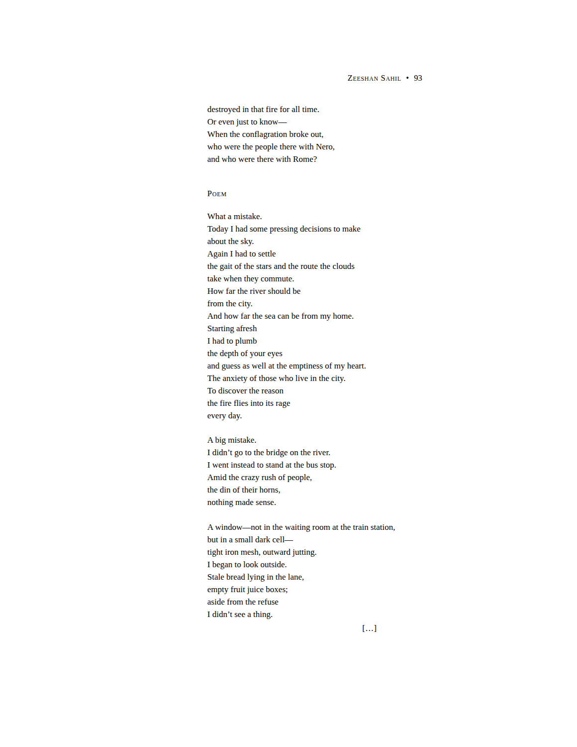Zeeshan Sahil • 93
destroyed in that fire for all time.
Or even just to know—
When the conflagration broke out,
who were the people there with Nero,
and who were there with Rome?
Poem
What a mistake.
Today I had some pressing decisions to make
about the sky.
Again I had to settle
the gait of the stars and the route the clouds
take when they commute.
How far the river should be
from the city.
And how far the sea can be from my home.
Starting afresh
I had to plumb
the depth of your eyes
and guess as well at the emptiness of my heart.
The anxiety of those who live in the city.
To discover the reason
the fire flies into its rage
every day.
A big mistake.
I didn’t go to the bridge on the river.
I went instead to stand at the bus stop.
Amid the crazy rush of people,
the din of their horns,
nothing made sense.
A window—not in the waiting room at the train station,
but in a small dark cell—
tight iron mesh, outward jutting.
I began to look outside.
Stale bread lying in the lane,
empty fruit juice boxes;
aside from the refuse
I didn’t see a thing.
[…]